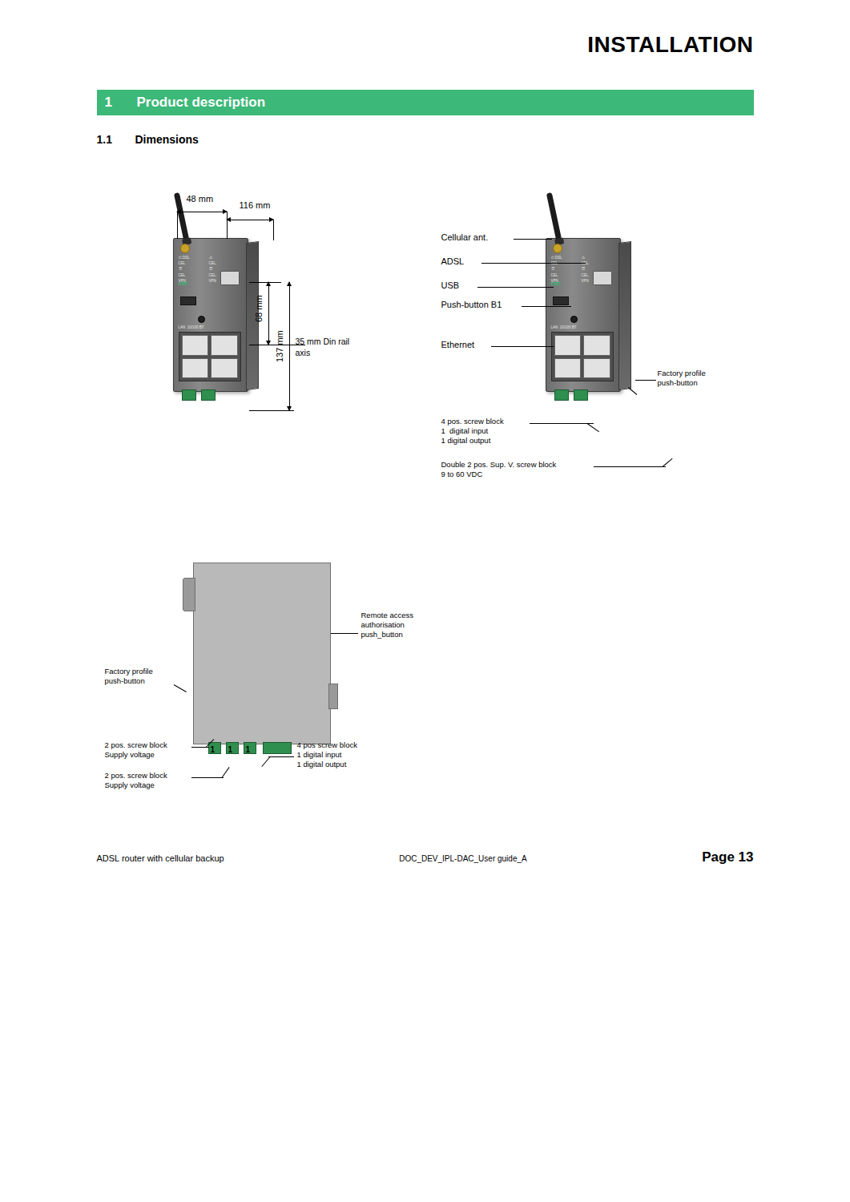INSTALLATION
1 Product description
1.1 Dimensions
⏻ DSL⚠
CEL CEL.
☰☰
CEL CEL.
VPN VPN
etic
LAN 10/100 BT
48 mm
116 mm
68 mm
137 mm
35 mm Din rail
axis
⏻ DSL⚠
CEL CEL.
☰☰
CEL CEL.
VPN VPN
etic
LAN 10/100 BT
Cellular ant.
ADSL
USB
Push-button B1
Ethernet
Factory profile
push-button
4 pos. screw block
1 digital input
1 digital output
Double 2 pos. Sup. V. screw block
9 to 60 VDC
1
1
1
Remote access
authorisation
push_button
Factory profile
push-button
2 pos. screw block
Supply voltage
2 pos. screw block
Supply voltage
4 pos screw block
1 digital input
1 digital output
ADSL router with cellular backup
DOC_DEV_IPL-DAC_User guide_A
Page 13